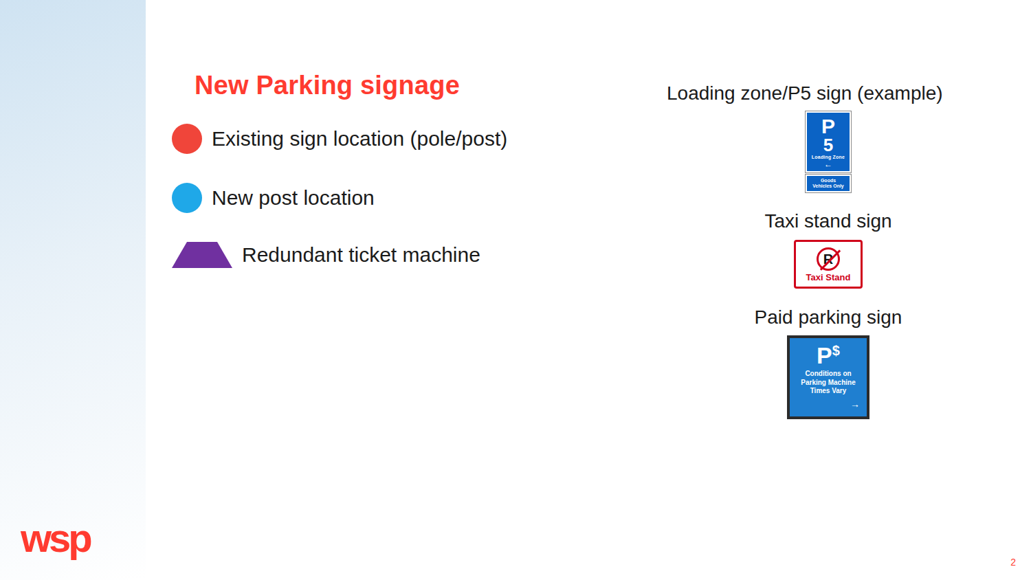New Parking signage
Existing sign location (pole/post)
New post location
Redundant ticket machine
Loading zone/P5 sign (example)
P
5
Loading Zone
←
Goods
Vehicles Only
Taxi stand sign
R
Taxi Stand
Paid parking sign
P$
Conditions on
Parking Machine
Times Vary
→
wsp
2